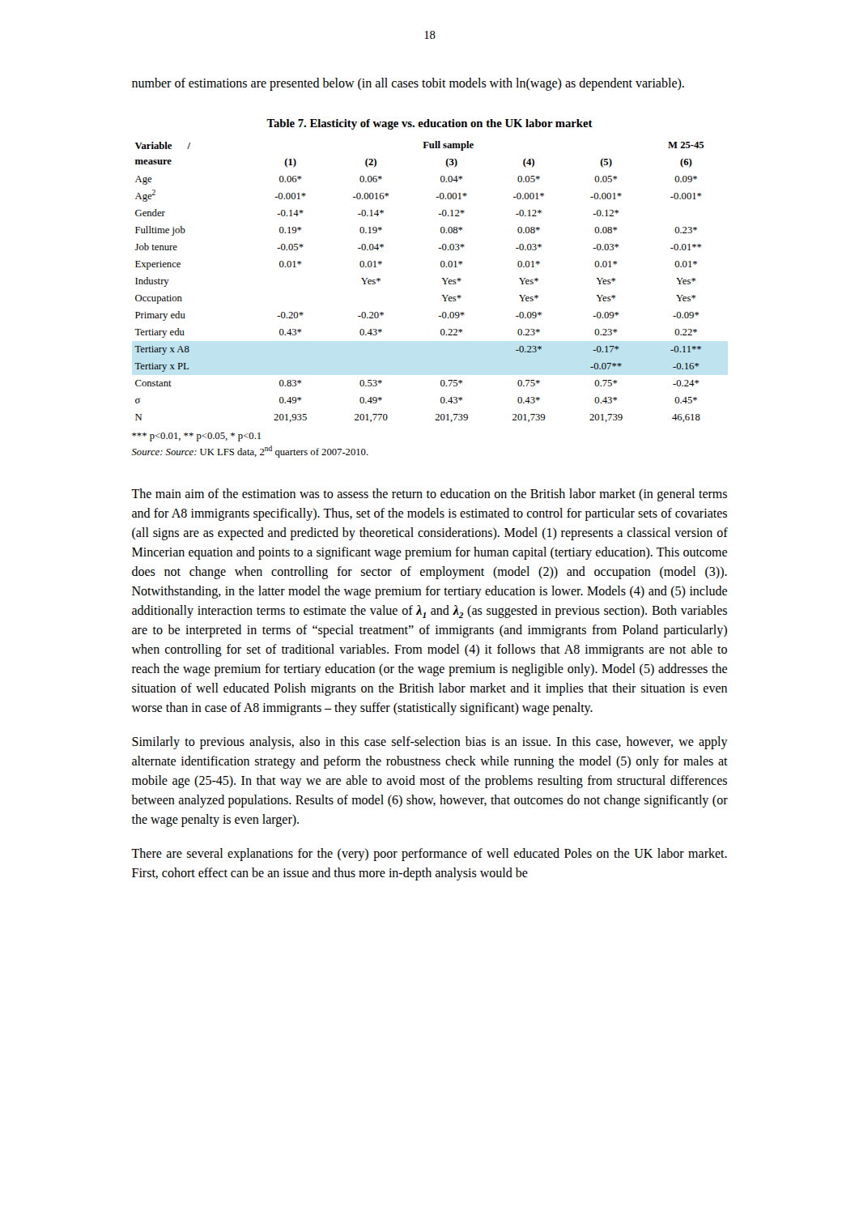18
number of estimations are presented below (in all cases tobit models with ln(wage) as dependent variable).
Table 7. Elasticity of wage vs. education on the UK labor market
| Variable / measure | Full sample | M 25-45 |
| --- | --- | --- |
| (1) | (2) | (3) | (4) | (5) | (6) |
| Age | 0.06* | 0.06* | 0.04* | 0.05* | 0.05* | 0.09* |
| Age 2 | -0.001* | -0.0016* | -0.001* | -0.001* | -0.001* | -0.001* |
| Gender | -0.14* | -0.14* | -0.12* | -0.12* | -0.12* | |
| Fulltime job | 0.19* | 0.19* | 0.08* | 0.08* | 0.08* | 0.23* |
| Job tenure | -0.05* | -0.04* | -0.03* | -0.03* | -0.03* | -0.01** |
| Experience | 0.01* | 0.01* | 0.01* | 0.01* | 0.01* | 0.01* |
| Industry | | Yes* | Yes* | Yes* | Yes* | Yes* |
| Occupation | | | Yes* | Yes* | Yes* | Yes* |
| Primary edu | -0.20* | -0.20* | -0.09* | -0.09* | -0.09* | -0.09* |
| Tertiary edu | 0.43* | 0.43* | 0.22* | 0.23* | 0.23* | 0.22* |
| Tertiary x A8 | | | | -0.23* | -0.17* | -0.11** |
| Tertiary x PL | | | | | -0.07** | -0.16* |
| Constant | 0.83* | 0.53* | 0.75* | 0.75* | 0.75* | -0.24* |
| σ | 0.49* | 0.49* | 0.43* | 0.43* | 0.43* | 0.45* |
| N | 201,935 | 201,770 | 201,739 | 201,739 | 201,739 | 46,618 |
*** p<0.01, ** p<0.05, * p<0.1
Source: Source: UK LFS data, 2nd quarters of 2007-2010.
The main aim of the estimation was to assess the return to education on the British labor market (in general terms and for A8 immigrants specifically). Thus, set of the models is estimated to control for particular sets of covariates (all signs are as expected and predicted by theoretical considerations). Model (1) represents a classical version of Mincerian equation and points to a significant wage premium for human capital (tertiary education). This outcome does not change when controlling for sector of employment (model (2)) and occupation (model (3)). Notwithstanding, in the latter model the wage premium for tertiary education is lower. Models (4) and (5) include additionally interaction terms to estimate the value of λ1 and λ2 (as suggested in previous section). Both variables are to be interpreted in terms of “special treatment” of immigrants (and immigrants from Poland particularly) when controlling for set of traditional variables. From model (4) it follows that A8 immigrants are not able to reach the wage premium for tertiary education (or the wage premium is negligible only). Model (5) addresses the situation of well educated Polish migrants on the British labor market and it implies that their situation is even worse than in case of A8 immigrants – they suffer (statistically significant) wage penalty.
Similarly to previous analysis, also in this case self-selection bias is an issue. In this case, however, we apply alternate identification strategy and peform the robustness check while running the model (5) only for males at mobile age (25-45). In that way we are able to avoid most of the problems resulting from structural differences between analyzed populations. Results of model (6) show, however, that outcomes do not change significantly (or the wage penalty is even larger).
There are several explanations for the (very) poor performance of well educated Poles on the UK labor market. First, cohort effect can be an issue and thus more in-depth analysis would be